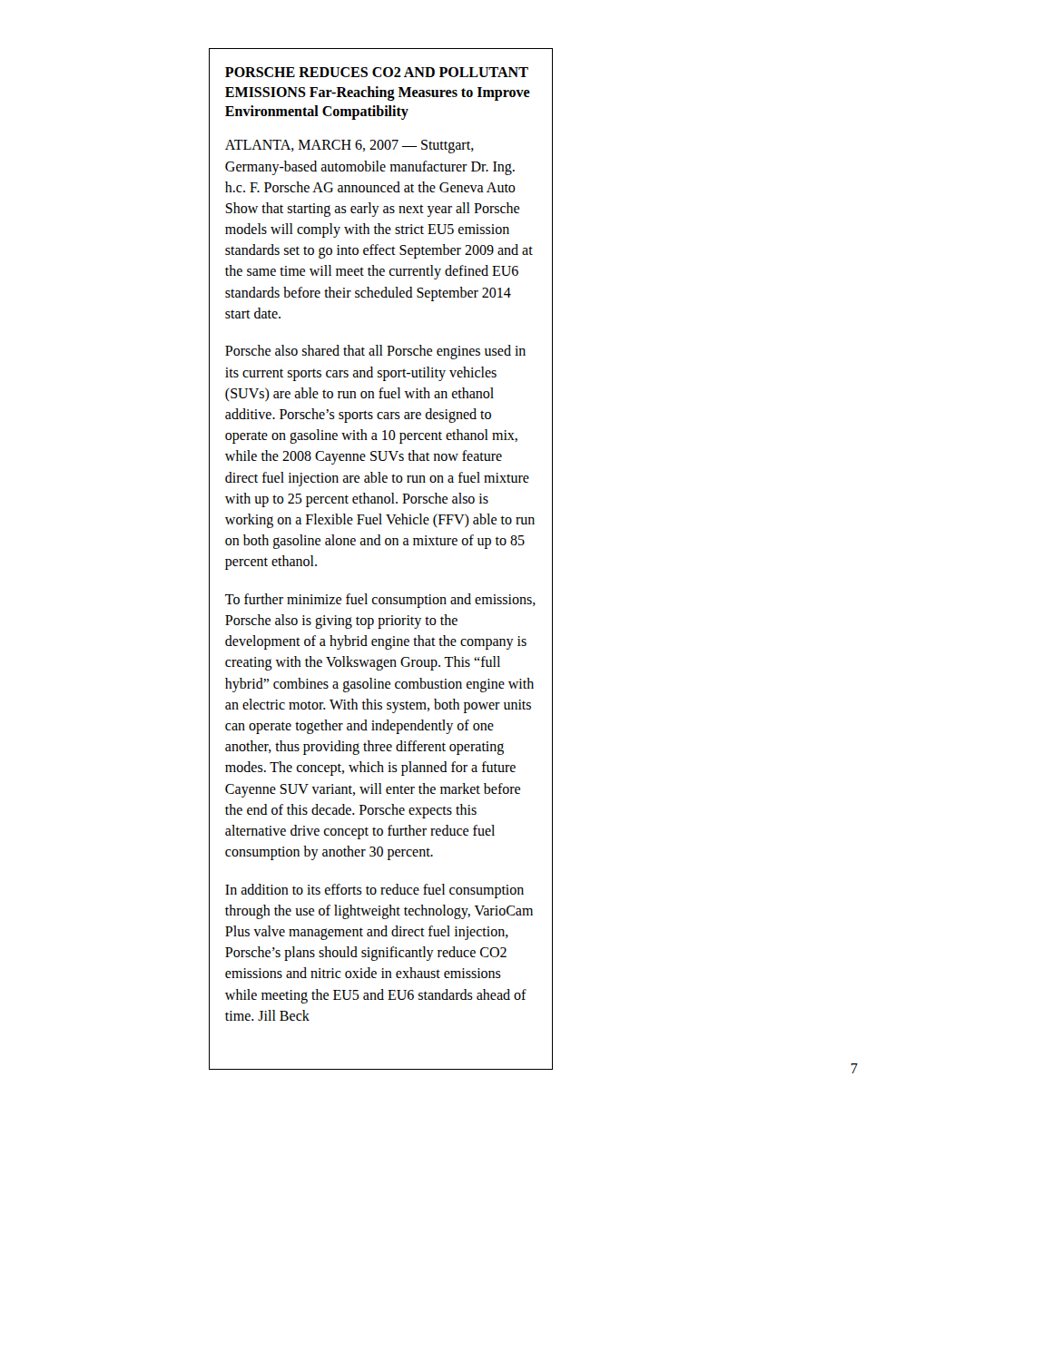PORSCHE REDUCES CO2 AND POLLUTANT EMISSIONS Far-Reaching Measures to Improve Environmental Compatibility
ATLANTA, MARCH 6, 2007 — Stuttgart, Germany-based automobile manufacturer Dr. Ing. h.c. F. Porsche AG announced at the Geneva Auto Show that starting as early as next year all Porsche models will comply with the strict EU5 emission standards set to go into effect September 2009 and at the same time will meet the currently defined EU6 standards before their scheduled September 2014 start date.
Porsche also shared that all Porsche engines used in its current sports cars and sport-utility vehicles (SUVs) are able to run on fuel with an ethanol additive. Porsche’s sports cars are designed to operate on gasoline with a 10 percent ethanol mix, while the 2008 Cayenne SUVs that now feature direct fuel injection are able to run on a fuel mixture with up to 25 percent ethanol. Porsche also is working on a Flexible Fuel Vehicle (FFV) able to run on both gasoline alone and on a mixture of up to 85 percent ethanol.
To further minimize fuel consumption and emissions, Porsche also is giving top priority to the development of a hybrid engine that the company is creating with the Volkswagen Group. This “full hybrid” combines a gasoline combustion engine with an electric motor. With this system, both power units can operate together and independently of one another, thus providing three different operating modes. The concept, which is planned for a future Cayenne SUV variant, will enter the market before the end of this decade. Porsche expects this alternative drive concept to further reduce fuel consumption by another 30 percent.
In addition to its efforts to reduce fuel consumption through the use of lightweight technology, VarioCam Plus valve management and direct fuel injection, Porsche’s plans should significantly reduce CO2 emissions and nitric oxide in exhaust emissions while meeting the EU5 and EU6 standards ahead of time. Jill Beck
7